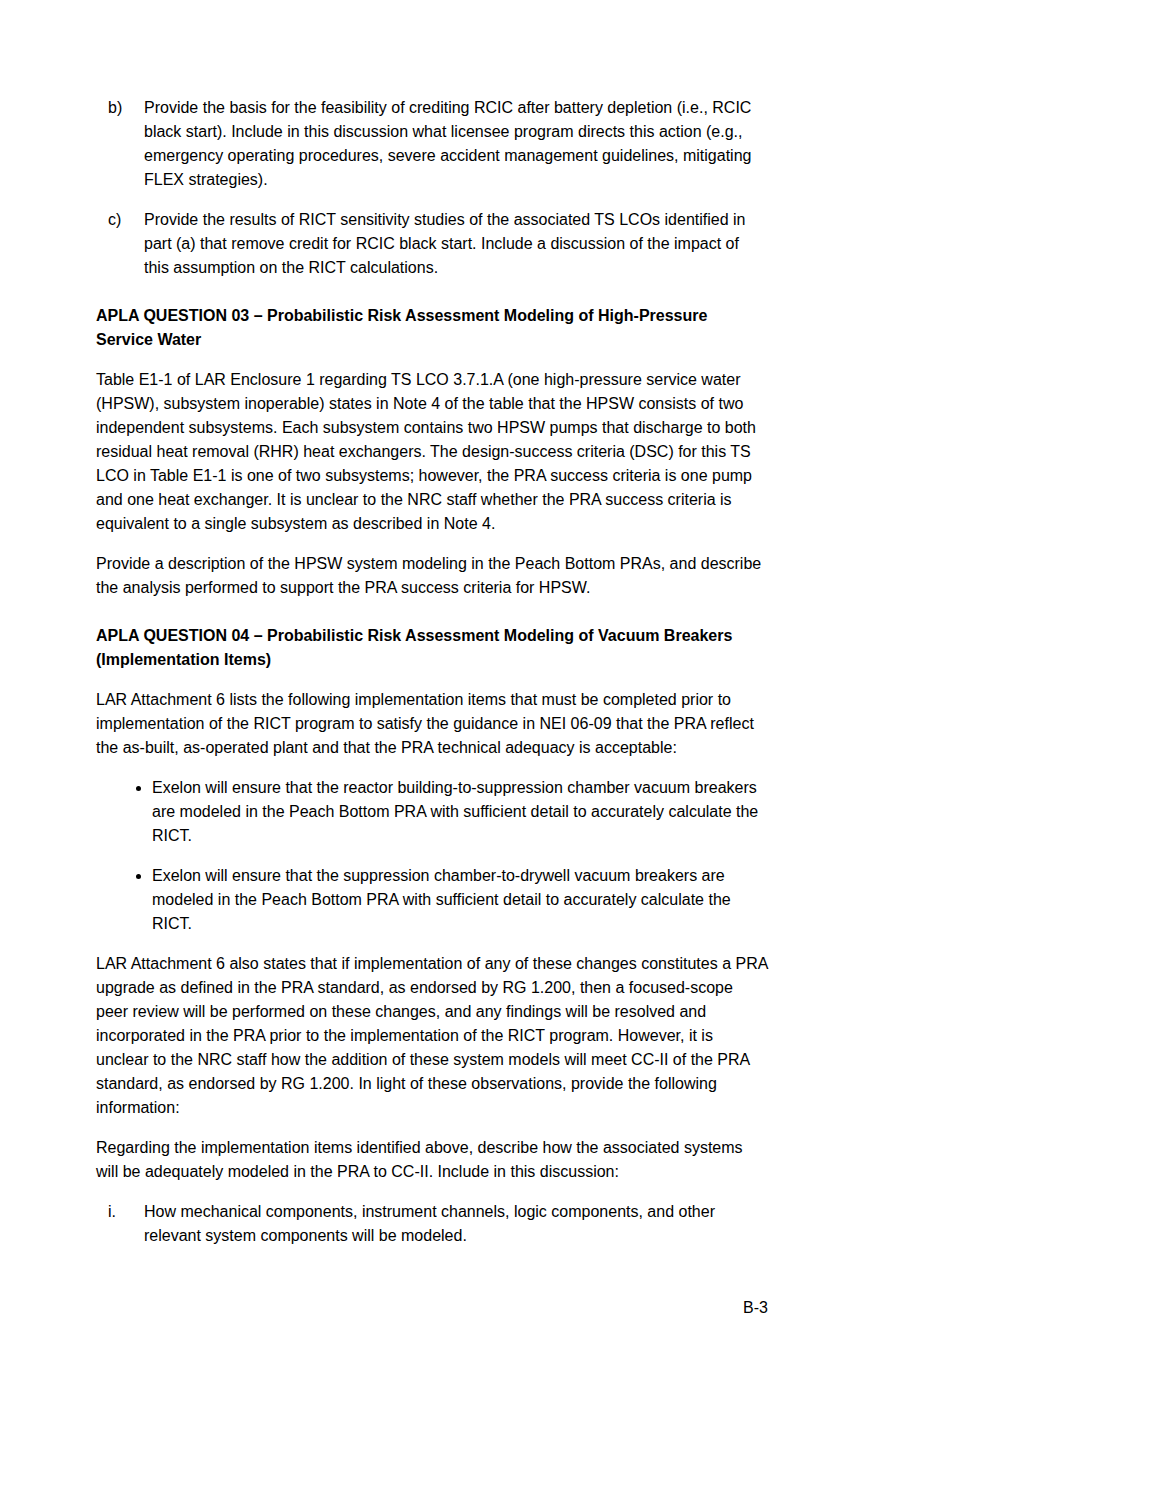b) Provide the basis for the feasibility of crediting RCIC after battery depletion (i.e., RCIC black start). Include in this discussion what licensee program directs this action (e.g., emergency operating procedures, severe accident management guidelines, mitigating FLEX strategies).
c) Provide the results of RICT sensitivity studies of the associated TS LCOs identified in part (a) that remove credit for RCIC black start. Include a discussion of the impact of this assumption on the RICT calculations.
APLA QUESTION 03 – Probabilistic Risk Assessment Modeling of High-Pressure Service Water
Table E1-1 of LAR Enclosure 1 regarding TS LCO 3.7.1.A (one high-pressure service water (HPSW), subsystem inoperable) states in Note 4 of the table that the HPSW consists of two independent subsystems. Each subsystem contains two HPSW pumps that discharge to both residual heat removal (RHR) heat exchangers. The design-success criteria (DSC) for this TS LCO in Table E1-1 is one of two subsystems; however, the PRA success criteria is one pump and one heat exchanger. It is unclear to the NRC staff whether the PRA success criteria is equivalent to a single subsystem as described in Note 4.
Provide a description of the HPSW system modeling in the Peach Bottom PRAs, and describe the analysis performed to support the PRA success criteria for HPSW.
APLA QUESTION 04 – Probabilistic Risk Assessment Modeling of Vacuum Breakers (Implementation Items)
LAR Attachment 6 lists the following implementation items that must be completed prior to implementation of the RICT program to satisfy the guidance in NEI 06-09 that the PRA reflect the as-built, as-operated plant and that the PRA technical adequacy is acceptable:
Exelon will ensure that the reactor building-to-suppression chamber vacuum breakers are modeled in the Peach Bottom PRA with sufficient detail to accurately calculate the RICT.
Exelon will ensure that the suppression chamber-to-drywell vacuum breakers are modeled in the Peach Bottom PRA with sufficient detail to accurately calculate the RICT.
LAR Attachment 6 also states that if implementation of any of these changes constitutes a PRA upgrade as defined in the PRA standard, as endorsed by RG 1.200, then a focused-scope peer review will be performed on these changes, and any findings will be resolved and incorporated in the PRA prior to the implementation of the RICT program. However, it is unclear to the NRC staff how the addition of these system models will meet CC-II of the PRA standard, as endorsed by RG 1.200. In light of these observations, provide the following information:
Regarding the implementation items identified above, describe how the associated systems will be adequately modeled in the PRA to CC-II. Include in this discussion:
i. How mechanical components, instrument channels, logic components, and other relevant system components will be modeled.
B-3